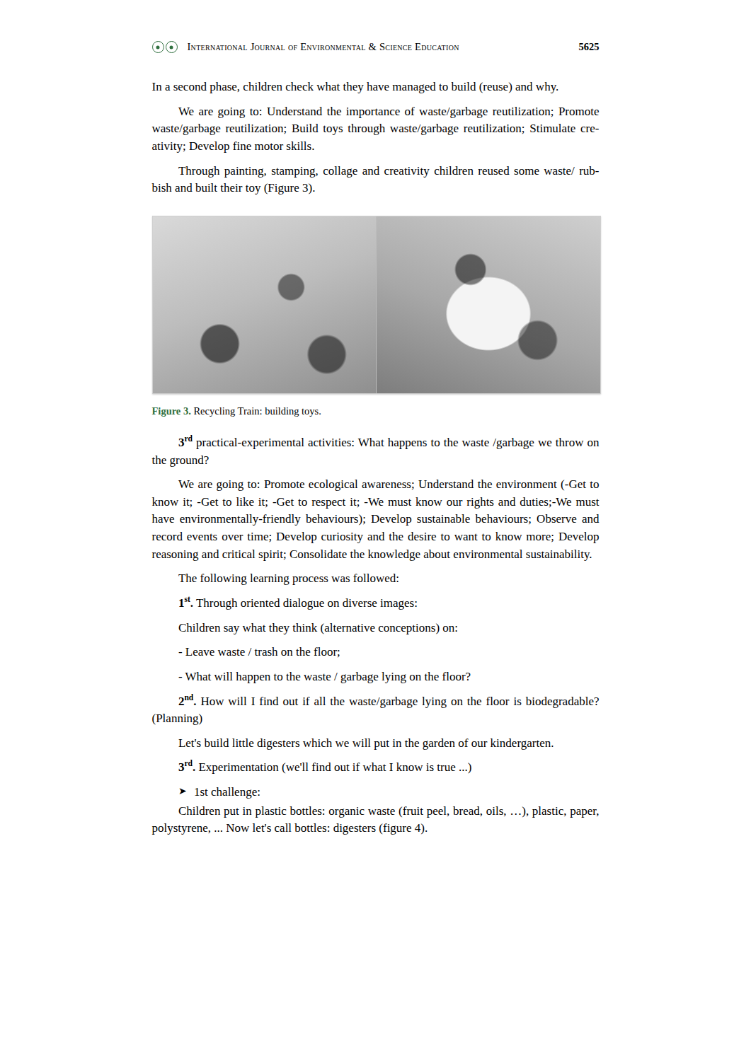International Journal of Environmental & Science Education 5625
In a second phase, children check what they have managed to build (reuse) and why.
We are going to: Understand the importance of waste/garbage reutilization; Promote waste/garbage reutilization; Build toys through waste/garbage reutilization; Stimulate creativity; Develop fine motor skills.
Through painting, stamping, collage and creativity children reused some waste/ rubbish and built their toy (Figure 3).
Figure 3. Recycling Train: building toys.
3rd practical-experimental activities: What happens to the waste /garbage we throw on the ground?
We are going to: Promote ecological awareness; Understand the environment (-Get to know it; -Get to like it; -Get to respect it; -We must know our rights and duties;-We must have environmentally-friendly behaviours); Develop sustainable behaviours; Observe and record events over time; Develop curiosity and the desire to want to know more; Develop reasoning and critical spirit; Consolidate the knowledge about environmental sustainability.
The following learning process was followed:
1st. Through oriented dialogue on diverse images:
Children say what they think (alternative conceptions) on:
- Leave waste / trash on the floor;
- What will happen to the waste / garbage lying on the floor?
2nd. How will I find out if all the waste/garbage lying on the floor is biodegradable? (Planning)
Let's build little digesters which we will put in the garden of our kindergarten.
3rd. Experimentation (we'll find out if what I know is true ...)
1st challenge:
Children put in plastic bottles: organic waste (fruit peel, bread, oils, …), plastic, paper, polystyrene, ... Now let's call bottles: digesters (figure 4).